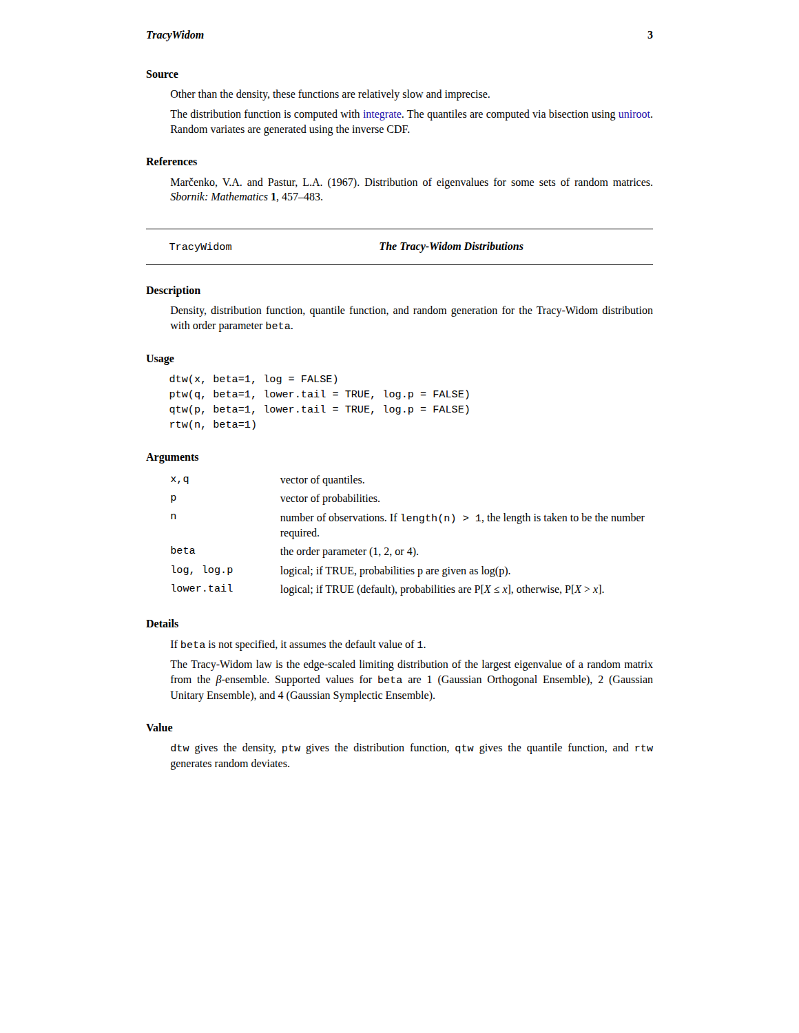TracyWidom 3
Source
Other than the density, these functions are relatively slow and imprecise.
The distribution function is computed with integrate. The quantiles are computed via bisection using uniroot. Random variates are generated using the inverse CDF.
References
Marčenko, V.A. and Pastur, L.A. (1967). Distribution of eigenvalues for some sets of random matrices. Sbornik: Mathematics 1, 457–483.
TracyWidom The Tracy-Widom Distributions
Description
Density, distribution function, quantile function, and random generation for the Tracy-Widom distribution with order parameter beta.
Usage
dtw(x, beta=1, log = FALSE)
ptw(q, beta=1, lower.tail = TRUE, log.p = FALSE)
qtw(p, beta=1, lower.tail = TRUE, log.p = FALSE)
rtw(n, beta=1)
Arguments
| x,q | vector of quantiles. |
| p | vector of probabilities. |
| n | number of observations. If length(n) > 1 , the length is taken to be the number required. |
| beta | the order parameter (1, 2, or 4). |
| log, log.p | logical; if TRUE, probabilities p are given as log(p). |
| lower.tail | logical; if TRUE (default), probabilities are P [ X ≤ x ], otherwise, P [ X > x ]. |
Details
If beta is not specified, it assumes the default value of 1.
The Tracy-Widom law is the edge-scaled limiting distribution of the largest eigenvalue of a random matrix from the β-ensemble. Supported values for beta are 1 (Gaussian Orthogonal Ensemble), 2 (Gaussian Unitary Ensemble), and 4 (Gaussian Symplectic Ensemble).
Value
dtw gives the density, ptw gives the distribution function, qtw gives the quantile function, and rtw generates random deviates.